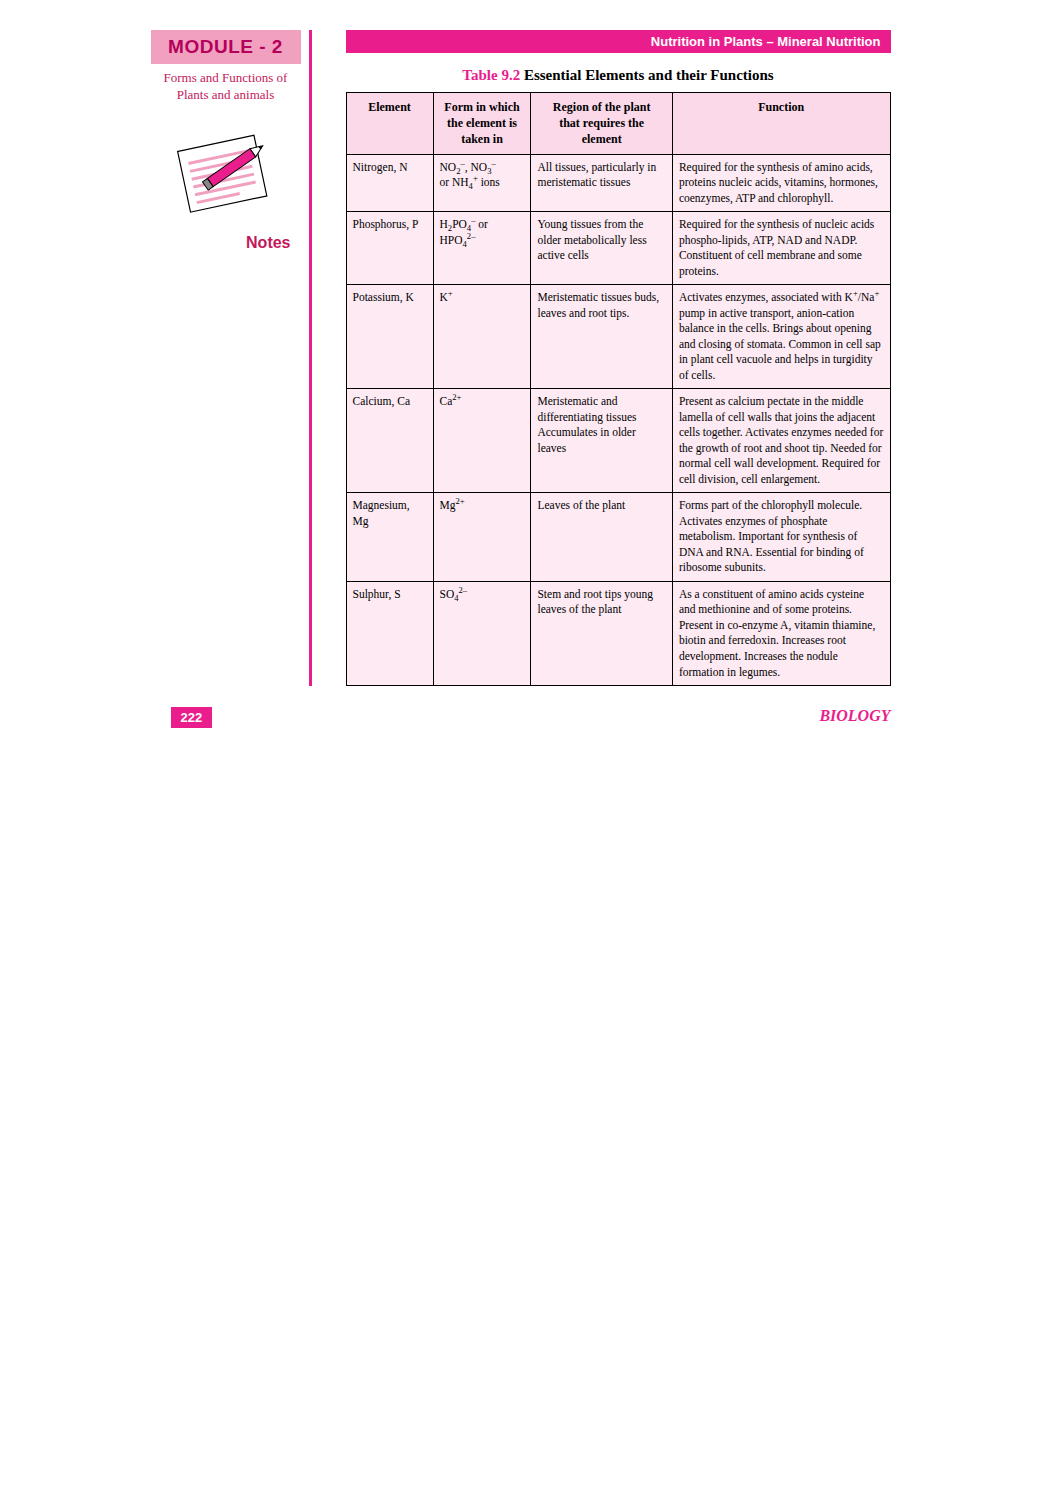MODULE - 2
Forms and Functions of
Plants and animals
Notes
Nutrition in Plants – Mineral Nutrition
Table 9.2 Essential Elements and their Functions
| Element | Form in which the element is taken in | Region of the plant that requires the element | Function |
| --- | --- | --- | --- |
| Nitrogen, N | NO 2 – , NO 3 – or NH 4 + ions | All tissues, particularly in meristematic tissues | Required for the synthesis of amino acids, proteins nucleic acids, vitamins, hormones, coenzymes, ATP and chlorophyll. |
| Phosphorus, P | H 2 PO 4 – or HPO 4 2– | Young tissues from the older metabolically less active cells | Required for the synthesis of nucleic acids phospho-lipids, ATP, NAD and NADP. Constituent of cell membrane and some proteins. |
| Potassium, K | K + | Meristematic tissues buds, leaves and root tips. | Activates enzymes, associated with K + /Na + pump in active transport, anion-cation balance in the cells. Brings about opening and closing of stomata. Common in cell sap in plant cell vacuole and helps in turgidity of cells. |
| Calcium, Ca | Ca 2+ | Meristematic and differentiating tissues Accumulates in older leaves | Present as calcium pectate in the middle lamella of cell walls that joins the adjacent cells together. Activates enzymes needed for the growth of root and shoot tip. Needed for normal cell wall development. Required for cell division, cell enlargement. |
| Magnesium, Mg | Mg 2+ | Leaves of the plant | Forms part of the chlorophyll molecule. Activates enzymes of phosphate metabolism. Important for synthesis of DNA and RNA. Essential for binding of ribosome subunits. |
| Sulphur, S | SO 4 2– | Stem and root tips young leaves of the plant | As a constituent of amino acids cysteine and methionine and of some proteins. Present in co-enzyme A, vitamin thiamine, biotin and ferredoxin. Increases root development. Increases the nodule formation in legumes. |
222 BIOLOGY